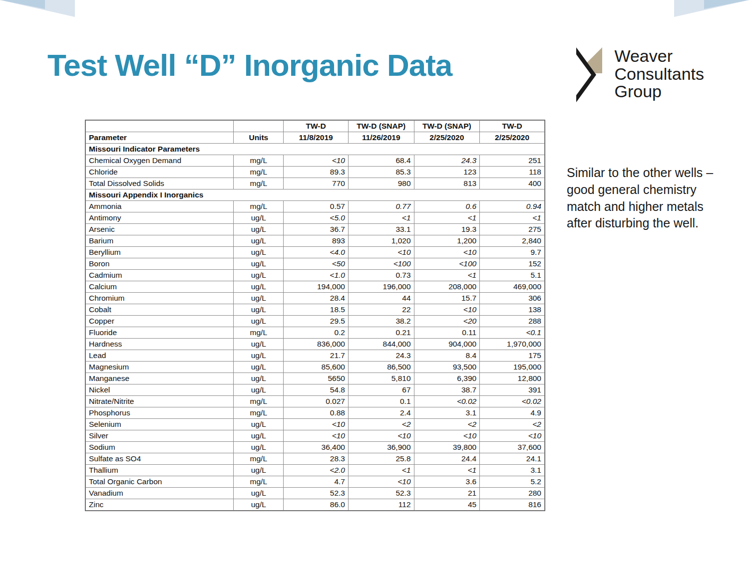Test Well “D” Inorganic Data
Weaver
Consultants
Group
| | | TW-D | TW-D (SNAP) | TW-D (SNAP) | TW-D |
| --- | --- | --- | --- | --- | --- |
| Parameter | Units | 11/8/2019 | 11/26/2019 | 2/25/2020 | 2/25/2020 |
| Missouri Indicator Parameters |
| Chemical Oxygen Demand | mg/L | <10 | 68.4 | 24.3 | 251 |
| Chloride | mg/L | 89.3 | 85.3 | 123 | 118 |
| Total Dissolved Solids | mg/L | 770 | 980 | 813 | 400 |
| Missouri Appendix I Inorganics |
| Ammonia | mg/L | 0.57 | 0.77 | 0.6 | 0.94 |
| Antimony | ug/L | <5.0 | <1 | <1 | <1 |
| Arsenic | ug/L | 36.7 | 33.1 | 19.3 | 275 |
| Barium | ug/L | 893 | 1,020 | 1,200 | 2,840 |
| Beryllium | ug/L | <4.0 | <10 | <10 | 9.7 |
| Boron | ug/L | <50 | <100 | <100 | 152 |
| Cadmium | ug/L | <1.0 | 0.73 | <1 | 5.1 |
| Calcium | ug/L | 194,000 | 196,000 | 208,000 | 469,000 |
| Chromium | ug/L | 28.4 | 44 | 15.7 | 306 |
| Cobalt | ug/L | 18.5 | 22 | <10 | 138 |
| Copper | ug/L | 29.5 | 38.2 | <20 | 288 |
| Fluoride | mg/L | 0.2 | 0.21 | 0.11 | <0.1 |
| Hardness | ug/L | 836,000 | 844,000 | 904,000 | 1,970,000 |
| Lead | ug/L | 21.7 | 24.3 | 8.4 | 175 |
| Magnesium | ug/L | 85,600 | 86,500 | 93,500 | 195,000 |
| Manganese | ug/L | 5650 | 5,810 | 6,390 | 12,800 |
| Nickel | ug/L | 54.8 | 67 | 38.7 | 391 |
| Nitrate/Nitrite | mg/L | 0.027 | 0.1 | <0.02 | <0.02 |
| Phosphorus | mg/L | 0.88 | 2.4 | 3.1 | 4.9 |
| Selenium | ug/L | <10 | <2 | <2 | <2 |
| Silver | ug/L | <10 | <10 | <10 | <10 |
| Sodium | ug/L | 36,400 | 36,900 | 39,800 | 37,600 |
| Sulfate as SO4 | mg/L | 28.3 | 25.8 | 24.4 | 24.1 |
| Thallium | ug/L | <2.0 | <1 | <1 | 3.1 |
| Total Organic Carbon | mg/L | 4.7 | <10 | 3.6 | 5.2 |
| Vanadium | ug/L | 52.3 | 52.3 | 21 | 280 |
| Zinc | ug/L | 86.0 | 112 | 45 | 816 |
Similar to the other wells – good general chemistry match and higher metals after disturbing the well.